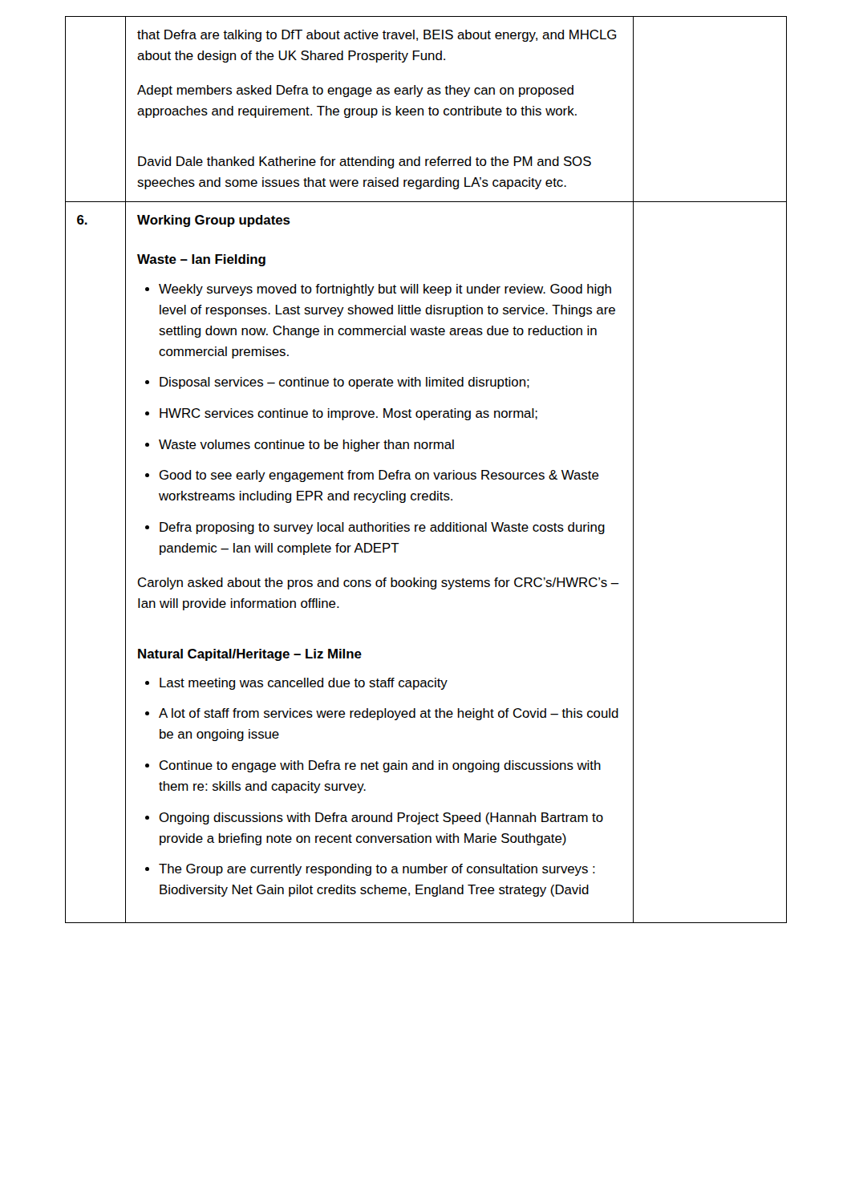| | that Defra are talking to DfT about active travel, BEIS about energy, and MHCLG about the design of the UK Shared Prosperity Fund. Adept members asked Defra to engage as early as they can on proposed approaches and requirement. The group is keen to contribute to this work. David Dale thanked Katherine for attending and referred to the PM and SOS speeches and some issues that were raised regarding LA’s capacity etc. | |
| 6. | Working Group updates Waste – Ian Fielding Weekly surveys moved to fortnightly but will keep it under review. Good high level of responses. Last survey showed little disruption to service. Things are settling down now. Change in commercial waste areas due to reduction in commercial premises. Disposal services – continue to operate with limited disruption; HWRC services continue to improve. Most operating as normal; Waste volumes continue to be higher than normal Good to see early engagement from Defra on various Resources & Waste workstreams including EPR and recycling credits. Defra proposing to survey local authorities re additional Waste costs during pandemic – Ian will complete for ADEPT Carolyn asked about the pros and cons of booking systems for CRC’s/HWRC’s – Ian will provide information offline. Natural Capital/Heritage – Liz Milne Last meeting was cancelled due to staff capacity A lot of staff from services were redeployed at the height of Covid – this could be an ongoing issue Continue to engage with Defra re net gain and in ongoing discussions with them re: skills and capacity survey. Ongoing discussions with Defra around Project Speed (Hannah Bartram to provide a briefing note on recent conversation with Marie Southgate) The Group are currently responding to a number of consultation surveys : Biodiversity Net Gain pilot credits scheme, England Tree strategy (David | |